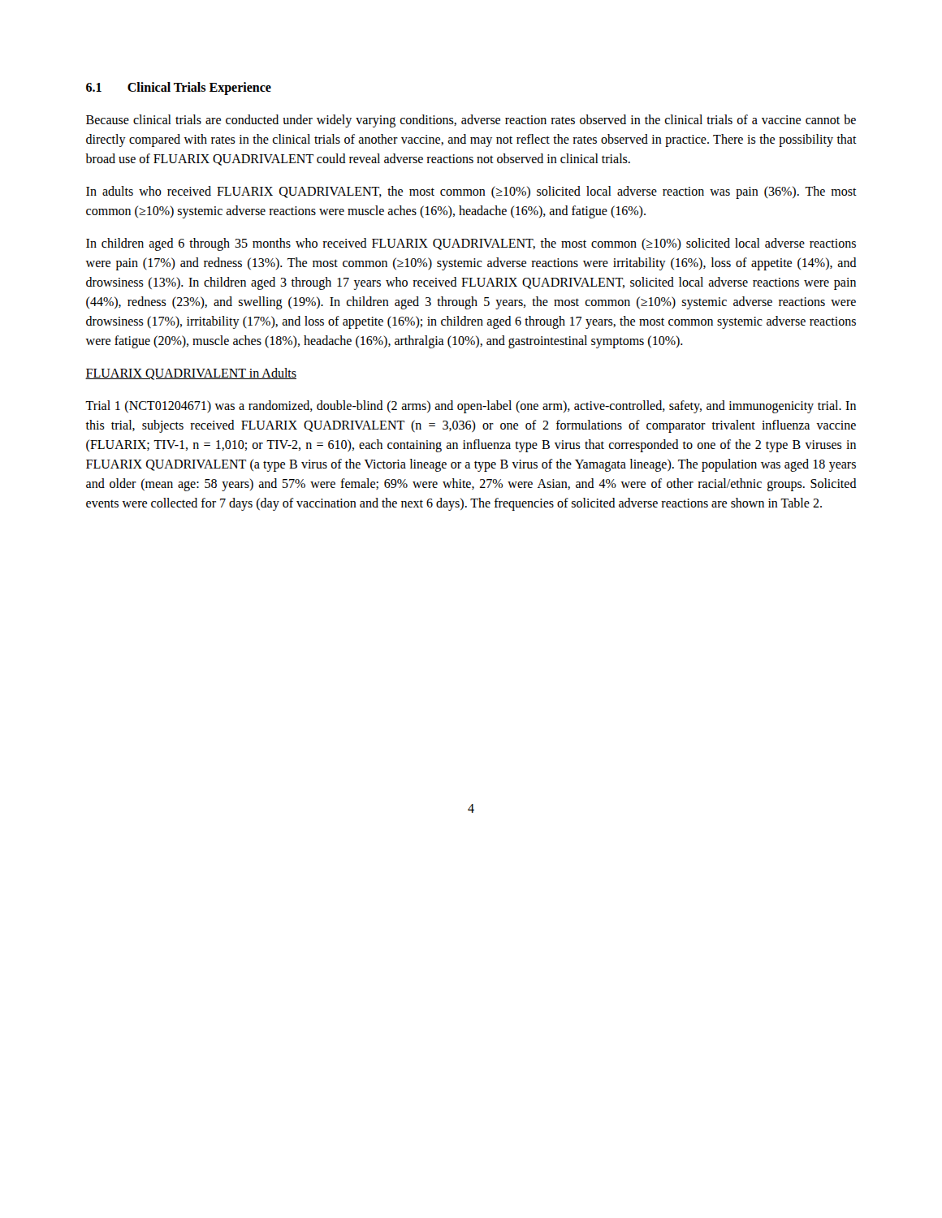6.1 Clinical Trials Experience
Because clinical trials are conducted under widely varying conditions, adverse reaction rates observed in the clinical trials of a vaccine cannot be directly compared with rates in the clinical trials of another vaccine, and may not reflect the rates observed in practice. There is the possibility that broad use of FLUARIX QUADRIVALENT could reveal adverse reactions not observed in clinical trials.
In adults who received FLUARIX QUADRIVALENT, the most common (≥10%) solicited local adverse reaction was pain (36%). The most common (≥10%) systemic adverse reactions were muscle aches (16%), headache (16%), and fatigue (16%).
In children aged 6 through 35 months who received FLUARIX QUADRIVALENT, the most common (≥10%) solicited local adverse reactions were pain (17%) and redness (13%). The most common (≥10%) systemic adverse reactions were irritability (16%), loss of appetite (14%), and drowsiness (13%). In children aged 3 through 17 years who received FLUARIX QUADRIVALENT, solicited local adverse reactions were pain (44%), redness (23%), and swelling (19%). In children aged 3 through 5 years, the most common (≥10%) systemic adverse reactions were drowsiness (17%), irritability (17%), and loss of appetite (16%); in children aged 6 through 17 years, the most common systemic adverse reactions were fatigue (20%), muscle aches (18%), headache (16%), arthralgia (10%), and gastrointestinal symptoms (10%).
FLUARIX QUADRIVALENT in Adults
Trial 1 (NCT01204671) was a randomized, double-blind (2 arms) and open-label (one arm), active-controlled, safety, and immunogenicity trial. In this trial, subjects received FLUARIX QUADRIVALENT (n = 3,036) or one of 2 formulations of comparator trivalent influenza vaccine (FLUARIX; TIV-1, n = 1,010; or TIV-2, n = 610), each containing an influenza type B virus that corresponded to one of the 2 type B viruses in FLUARIX QUADRIVALENT (a type B virus of the Victoria lineage or a type B virus of the Yamagata lineage). The population was aged 18 years and older (mean age: 58 years) and 57% were female; 69% were white, 27% were Asian, and 4% were of other racial/ethnic groups. Solicited events were collected for 7 days (day of vaccination and the next 6 days). The frequencies of solicited adverse reactions are shown in Table 2.
4